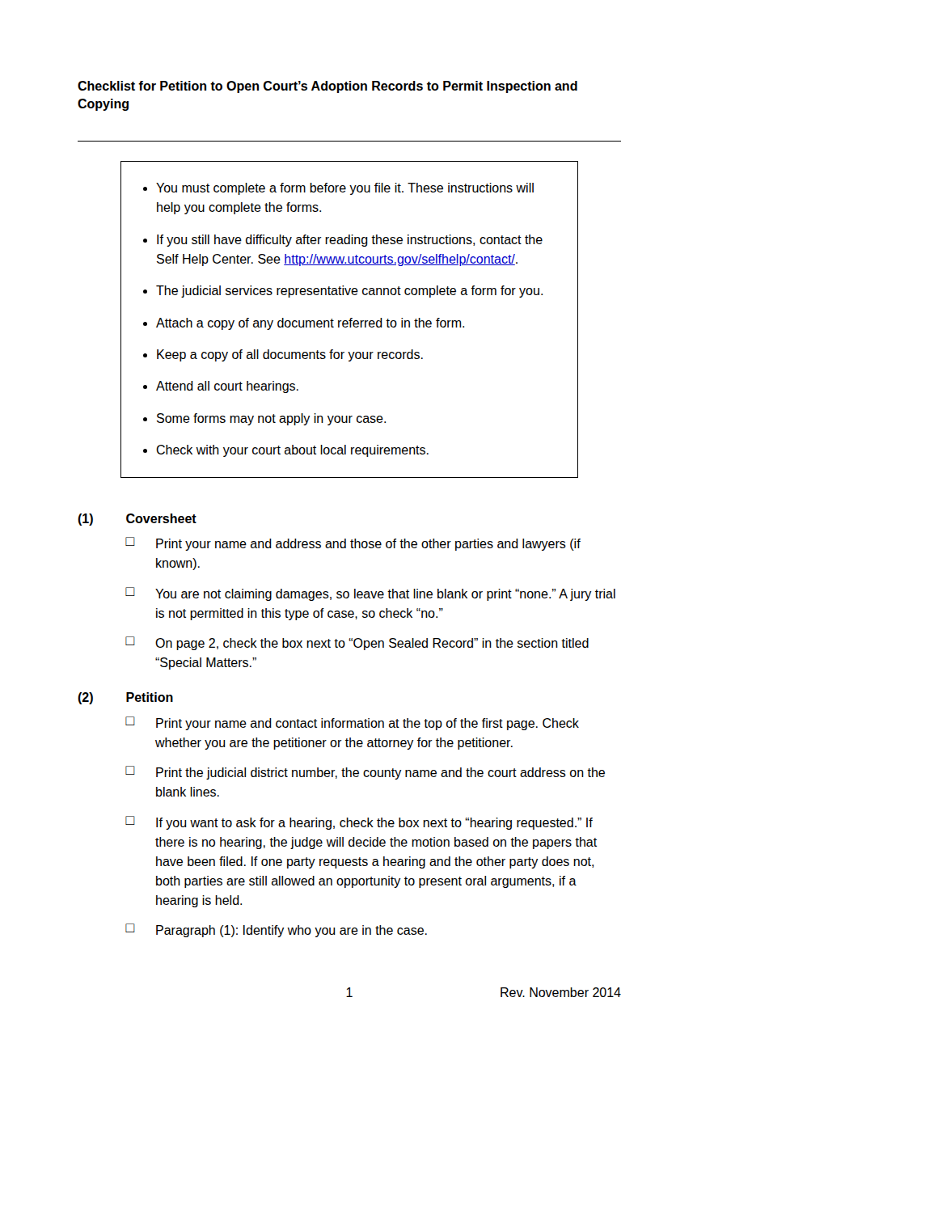Checklist for Petition to Open Court’s Adoption Records to Permit Inspection and Copying
You must complete a form before you file it. These instructions will help you complete the forms.
If you still have difficulty after reading these instructions, contact the Self Help Center. See http://www.utcourts.gov/selfhelp/contact/.
The judicial services representative cannot complete a form for you.
Attach a copy of any document referred to in the form.
Keep a copy of all documents for your records.
Attend all court hearings.
Some forms may not apply in your case.
Check with your court about local requirements.
(1) Coversheet
Print your name and address and those of the other parties and lawyers (if known).
You are not claiming damages, so leave that line blank or print “none.” A jury trial is not permitted in this type of case, so check “no.”
On page 2, check the box next to “Open Sealed Record” in the section titled “Special Matters.”
(2) Petition
Print your name and contact information at the top of the first page. Check whether you are the petitioner or the attorney for the petitioner.
Print the judicial district number, the county name and the court address on the blank lines.
If you want to ask for a hearing, check the box next to “hearing requested.” If there is no hearing, the judge will decide the motion based on the papers that have been filed. If one party requests a hearing and the other party does not, both parties are still allowed an opportunity to present oral arguments, if a hearing is held.
Paragraph (1): Identify who you are in the case.
1 Rev. November 2014